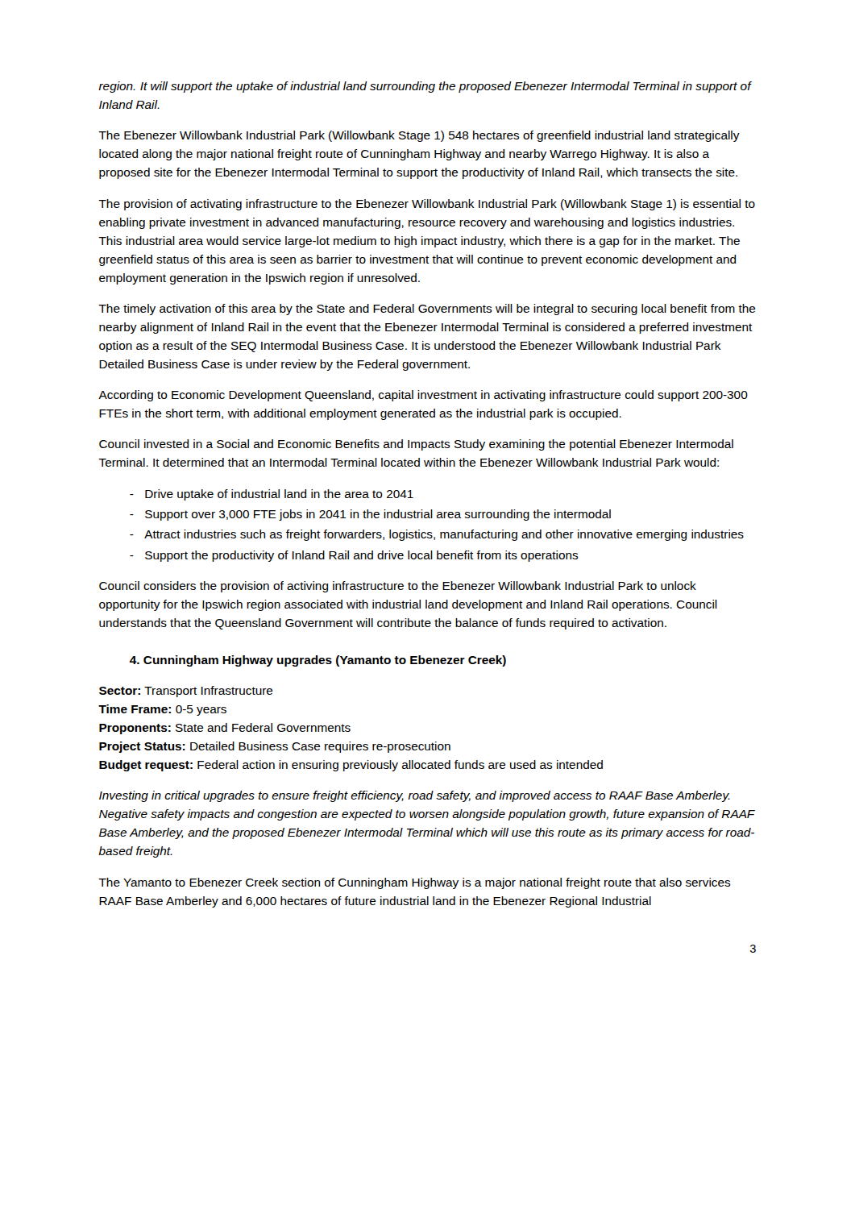region. It will support the uptake of industrial land surrounding the proposed Ebenezer Intermodal Terminal in support of Inland Rail.
The Ebenezer Willowbank Industrial Park (Willowbank Stage 1) 548 hectares of greenfield industrial land strategically located along the major national freight route of Cunningham Highway and nearby Warrego Highway. It is also a proposed site for the Ebenezer Intermodal Terminal to support the productivity of Inland Rail, which transects the site.
The provision of activating infrastructure to the Ebenezer Willowbank Industrial Park (Willowbank Stage 1) is essential to enabling private investment in advanced manufacturing, resource recovery and warehousing and logistics industries. This industrial area would service large-lot medium to high impact industry, which there is a gap for in the market. The greenfield status of this area is seen as barrier to investment that will continue to prevent economic development and employment generation in the Ipswich region if unresolved.
The timely activation of this area by the State and Federal Governments will be integral to securing local benefit from the nearby alignment of Inland Rail in the event that the Ebenezer Intermodal Terminal is considered a preferred investment option as a result of the SEQ Intermodal Business Case. It is understood the Ebenezer Willowbank Industrial Park Detailed Business Case is under review by the Federal government.
According to Economic Development Queensland, capital investment in activating infrastructure could support 200-300 FTEs in the short term, with additional employment generated as the industrial park is occupied.
Council invested in a Social and Economic Benefits and Impacts Study examining the potential Ebenezer Intermodal Terminal. It determined that an Intermodal Terminal located within the Ebenezer Willowbank Industrial Park would:
Drive uptake of industrial land in the area to 2041
Support over 3,000 FTE jobs in 2041 in the industrial area surrounding the intermodal
Attract industries such as freight forwarders, logistics, manufacturing and other innovative emerging industries
Support the productivity of Inland Rail and drive local benefit from its operations
Council considers the provision of activing infrastructure to the Ebenezer Willowbank Industrial Park to unlock opportunity for the Ipswich region associated with industrial land development and Inland Rail operations. Council understands that the Queensland Government will contribute the balance of funds required to activation.
4. Cunningham Highway upgrades (Yamanto to Ebenezer Creek)
Sector: Transport Infrastructure
Time Frame: 0-5 years
Proponents: State and Federal Governments
Project Status: Detailed Business Case requires re-prosecution
Budget request: Federal action in ensuring previously allocated funds are used as intended
Investing in critical upgrades to ensure freight efficiency, road safety, and improved access to RAAF Base Amberley. Negative safety impacts and congestion are expected to worsen alongside population growth, future expansion of RAAF Base Amberley, and the proposed Ebenezer Intermodal Terminal which will use this route as its primary access for road-based freight.
The Yamanto to Ebenezer Creek section of Cunningham Highway is a major national freight route that also services RAAF Base Amberley and 6,000 hectares of future industrial land in the Ebenezer Regional Industrial
3